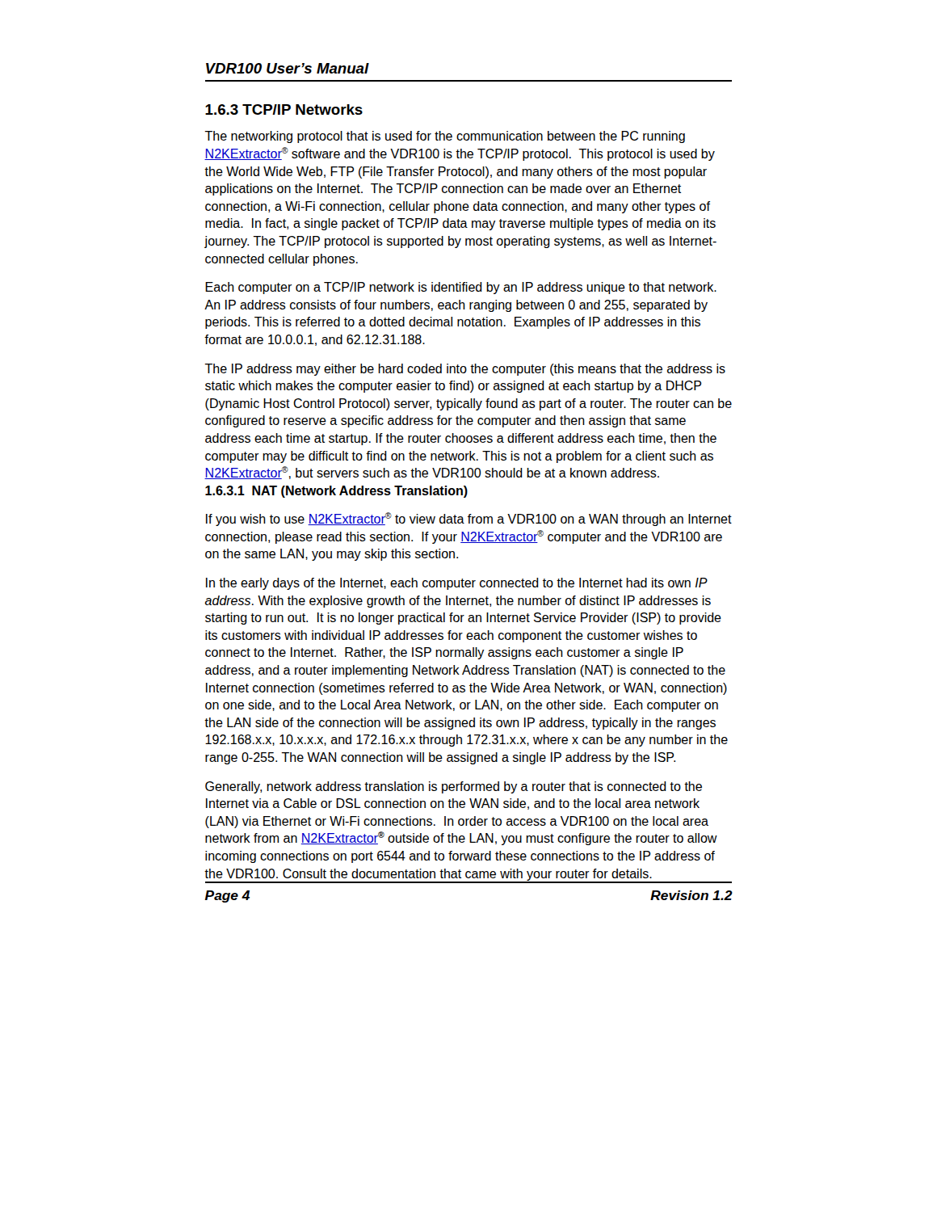VDR100 User’s Manual
1.6.3 TCP/IP Networks
The networking protocol that is used for the communication between the PC running N2KExtractor® software and the VDR100 is the TCP/IP protocol. This protocol is used by the World Wide Web, FTP (File Transfer Protocol), and many others of the most popular applications on the Internet. The TCP/IP connection can be made over an Ethernet connection, a Wi-Fi connection, cellular phone data connection, and many other types of media. In fact, a single packet of TCP/IP data may traverse multiple types of media on its journey. The TCP/IP protocol is supported by most operating systems, as well as Internet-connected cellular phones.
Each computer on a TCP/IP network is identified by an IP address unique to that network. An IP address consists of four numbers, each ranging between 0 and 255, separated by periods. This is referred to a dotted decimal notation. Examples of IP addresses in this format are 10.0.0.1, and 62.12.31.188.
The IP address may either be hard coded into the computer (this means that the address is static which makes the computer easier to find) or assigned at each startup by a DHCP (Dynamic Host Control Protocol) server, typically found as part of a router. The router can be configured to reserve a specific address for the computer and then assign that same address each time at startup. If the router chooses a different address each time, then the computer may be difficult to find on the network. This is not a problem for a client such as N2KExtractor®, but servers such as the VDR100 should be at a known address.
1.6.3.1 NAT (Network Address Translation)
If you wish to use N2KExtractor® to view data from a VDR100 on a WAN through an Internet connection, please read this section. If your N2KExtractor® computer and the VDR100 are on the same LAN, you may skip this section.
In the early days of the Internet, each computer connected to the Internet had its own IP address. With the explosive growth of the Internet, the number of distinct IP addresses is starting to run out. It is no longer practical for an Internet Service Provider (ISP) to provide its customers with individual IP addresses for each component the customer wishes to connect to the Internet. Rather, the ISP normally assigns each customer a single IP address, and a router implementing Network Address Translation (NAT) is connected to the Internet connection (sometimes referred to as the Wide Area Network, or WAN, connection) on one side, and to the Local Area Network, or LAN, on the other side. Each computer on the LAN side of the connection will be assigned its own IP address, typically in the ranges 192.168.x.x, 10.x.x.x, and 172.16.x.x through 172.31.x.x, where x can be any number in the range 0-255. The WAN connection will be assigned a single IP address by the ISP.
Generally, network address translation is performed by a router that is connected to the Internet via a Cable or DSL connection on the WAN side, and to the local area network (LAN) via Ethernet or Wi-Fi connections. In order to access a VDR100 on the local area network from an N2KExtractor® outside of the LAN, you must configure the router to allow incoming connections on port 6544 and to forward these connections to the IP address of the VDR100. Consult the documentation that came with your router for details.
Page 4 Revision 1.2